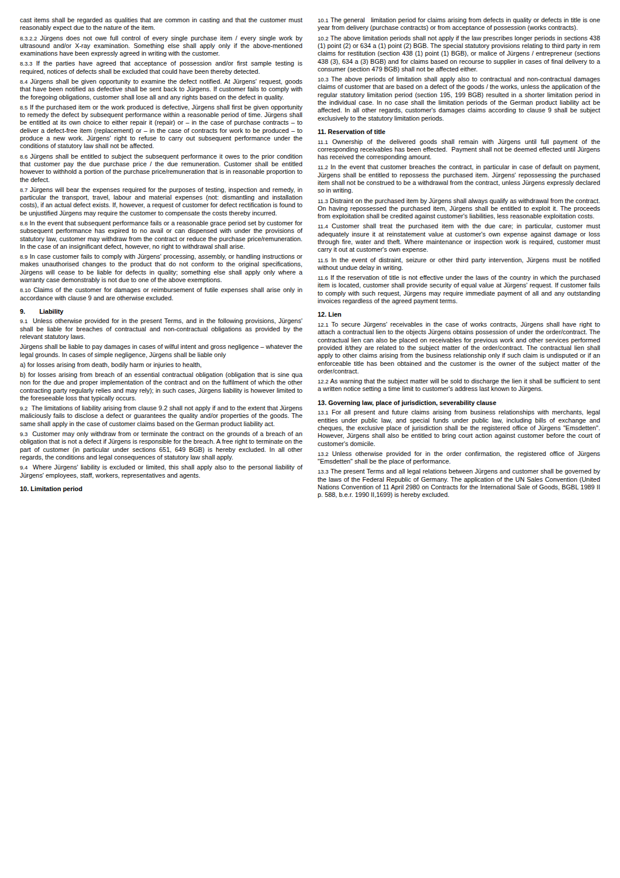cast items shall be regarded as qualities that are common in casting and that the customer must reasonably expect due to the nature of the item.
8.3.2.2 Jürgens does not owe full control of every single purchase item / every single work by ultrasound and/or X-ray examination. Something else shall apply only if the above-mentioned examinations have been expressly agreed in writing with the customer.
8.3.3 If the parties have agreed that acceptance of possession and/or first sample testing is required, notices of defects shall be excluded that could have been thereby detected.
8.4 Jürgens shall be given opportunity to examine the defect notified. At Jürgens' request, goods that have been notified as defective shall be sent back to Jürgens. If customer fails to comply with the foregoing obligations, customer shall lose all and any rights based on the defect in quality.
8.5 If the purchased item or the work produced is defective, Jürgens shall first be given opportunity to remedy the defect by subsequent performance within a reasonable period of time. Jürgens shall be entitled at its own choice to either repair it (repair) or – in the case of purchase contracts – to deliver a defect-free item (replacement) or – in the case of contracts for work to be produced – to produce a new work. Jürgens' right to refuse to carry out subsequent performance under the conditions of statutory law shall not be affected.
8.6 Jürgens shall be entitled to subject the subsequent performance it owes to the prior condition that customer pay the due purchase price / the due remuneration. Customer shall be entitled however to withhold a portion of the purchase price/remuneration that is in reasonable proportion to the defect.
8.7 Jürgens will bear the expenses required for the purposes of testing, inspection and remedy, in particular the transport, travel, labour and material expenses (not: dismantling and installation costs), if an actual defect exists. If, however, a request of customer for defect rectification is found to be unjustified Jürgens may require the customer to compensate the costs thereby incurred.
8.8 In the event that subsequent performance fails or a reasonable grace period set by customer for subsequent performance has expired to no avail or can dispensed with under the provisions of statutory law, customer may withdraw from the contract or reduce the purchase price/remuneration. In the case of an insignificant defect, however, no right to withdrawal shall arise.
8.9 In case customer fails to comply with Jürgens' processing, assembly, or handling instructions or makes unauthorised changes to the product that do not conform to the original specifications, Jürgens will cease to be liable for defects in quality; something else shall apply only where a warranty case demonstrably is not due to one of the above exemptions.
8.10 Claims of the customer for damages or reimbursement of futile expenses shall arise only in accordance with clause 9 and are otherwise excluded.
9. Liability
9.1 Unless otherwise provided for in the present Terms, and in the following provisions, Jürgens' shall be liable for breaches of contractual and non-contractual obligations as provided by the relevant statutory laws.
Jürgens shall be liable to pay damages in cases of wilful intent and gross negligence – whatever the legal grounds. In cases of simple negligence, Jürgens shall be liable only
a) for losses arising from death, bodily harm or injuries to health,
b) for losses arising from breach of an essential contractual obligation (obligation that is sine qua non for the due and proper implementation of the contract and on the fulfilment of which the other contracting party regularly relies and may rely); in such cases, Jürgens liability is however limited to the foreseeable loss that typically occurs.
9.2 The limitations of liability arising from clause 9.2 shall not apply if and to the extent that Jürgens maliciously fails to disclose a defect or guarantees the quality and/or properties of the goods. The same shall apply in the case of customer claims based on the German product liability act.
9.3 Customer may only withdraw from or terminate the contract on the grounds of a breach of an obligation that is not a defect if Jürgens is responsible for the breach. A free right to terminate on the part of customer (in particular under sections 651, 649 BGB) is hereby excluded. In all other regards, the conditions and legal consequences of statutory law shall apply.
9.4 Where Jürgens' liability is excluded or limited, this shall apply also to the personal liability of Jürgens' employees, staff, workers, representatives and agents.
10. Limitation period
10.1 The general limitation period for claims arising from defects in quality or defects in title is one year from delivery (purchase contracts) or from acceptance of possession (works contracts).
10.2 The above limitation periods shall not apply if the law prescribes longer periods in sections 438 (1) point (2) or 634 a (1) point (2) BGB. The special statutory provisions relating to third party in rem claims for restitution (section 438 (1) point (1) BGB), or malice of Jürgens / entrepreneur (sections 438 (3), 634 a (3) BGB) and for claims based on recourse to supplier in cases of final delivery to a consumer (section 479 BGB) shall not be affected either.
10.3 The above periods of limitation shall apply also to contractual and non-contractual damages claims of customer that are based on a defect of the goods / the works, unless the application of the regular statutory limitation period (section 195, 199 BGB) resulted in a shorter limitation period in the individual case. In no case shall the limitation periods of the German product liability act be affected. In all other regards, customer's damages claims according to clause 9 shall be subject exclusively to the statutory limitation periods.
11. Reservation of title
11.1 Ownership of the delivered goods shall remain with Jürgens until full payment of the corresponding receivables has been effected. Payment shall not be deemed effected until Jürgens has received the corresponding amount.
11.2 In the event that customer breaches the contract, in particular in case of default on payment, Jürgens shall be entitled to repossess the purchased item. Jürgens' repossessing the purchased item shall not be construed to be a withdrawal from the contract, unless Jürgens expressly declared so in writing.
11.3 Distraint on the purchased item by Jürgens shall always qualify as withdrawal from the contract. On having repossessed the purchased item, Jürgens shall be entitled to exploit it. The proceeds from exploitation shall be credited against customer's liabilities, less reasonable exploitation costs.
11.4 Customer shall treat the purchased item with the due care; in particular, customer must adequately insure it at reinstatement value at customer's own expense against damage or loss through fire, water and theft. Where maintenance or inspection work is required, customer must carry it out at customer's own expense.
11.5 In the event of distraint, seizure or other third party intervention, Jürgens must be notified without undue delay in writing.
11.6 If the reservation of title is not effective under the laws of the country in which the purchased item is located, customer shall provide security of equal value at Jürgens' request. If customer fails to comply with such request, Jürgens may require immediate payment of all and any outstanding invoices regardless of the agreed payment terms.
12. Lien
12.1 To secure Jürgens' receivables in the case of works contracts, Jürgens shall have right to attach a contractual lien to the objects Jürgens obtains possession of under the order/contract. The contractual lien can also be placed on receivables for previous work and other services performed provided it/they are related to the subject matter of the order/contract. The contractual lien shall apply to other claims arising from the business relationship only if such claim is undisputed or if an enforceable title has been obtained and the customer is the owner of the subject matter of the order/contract.
12.2 As warning that the subject matter will be sold to discharge the lien it shall be sufficient to sent a written notice setting a time limit to customer's address last known to Jürgens.
13. Governing law, place of jurisdiction, severability clause
13.1 For all present and future claims arising from business relationships with merchants, legal entities under public law, and special funds under public law, including bills of exchange and cheques, the exclusive place of jurisdiction shall be the registered office of Jürgens "Emsdetten". However, Jürgens shall also be entitled to bring court action against customer before the court of customer's domicile.
13.2 Unless otherwise provided for in the order confirmation, the registered office of Jürgens "Emsdetten" shall be the place of performance.
13.3 The present Terms and all legal relations between Jürgens and customer shall be governed by the laws of the Federal Republic of Germany. The application of the UN Sales Convention (United Nations Convention of 11 April 2980 on Contracts for the International Sale of Goods, BGBL 1989 II p. 588, b.e.r. 1990 II,1699) is hereby excluded.